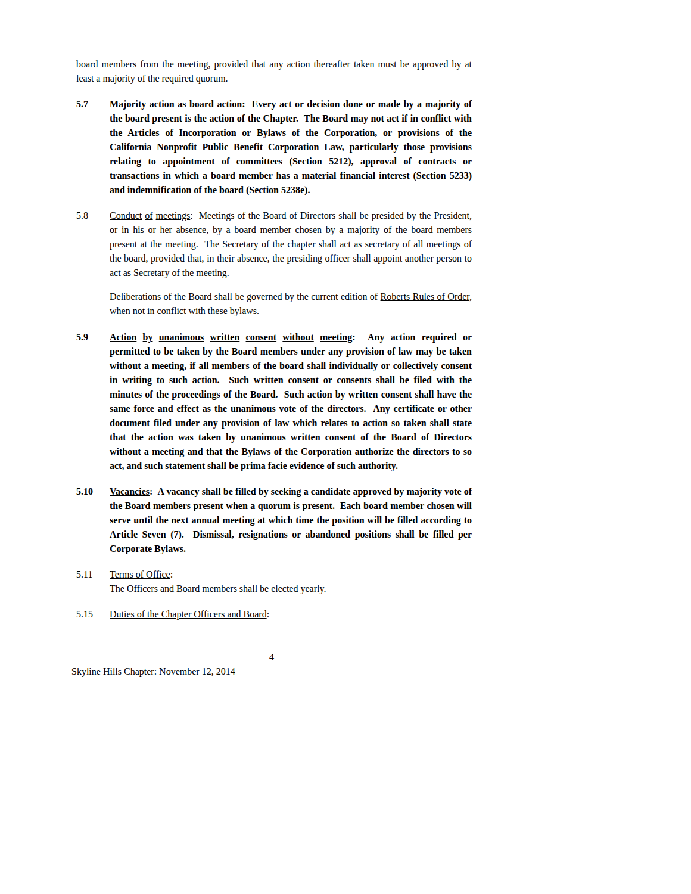board members from the meeting, provided that any action thereafter taken must be approved by at least a majority of the required quorum.
5.7
Majority action as board action: Every act or decision done or made by a majority of the board present is the action of the Chapter. The Board may not act if in conflict with the Articles of Incorporation or Bylaws of the Corporation, or provisions of the California Nonprofit Public Benefit Corporation Law, particularly those provisions relating to appointment of committees (Section 5212), approval of contracts or transactions in which a board member has a material financial interest (Section 5233) and indemnification of the board (Section 5238e).
5.8
Conduct of meetings: Meetings of the Board of Directors shall be presided by the President, or in his or her absence, by a board member chosen by a majority of the board members present at the meeting. The Secretary of the chapter shall act as secretary of all meetings of the board, provided that, in their absence, the presiding officer shall appoint another person to act as Secretary of the meeting.
Deliberations of the Board shall be governed by the current edition of Roberts Rules of Order, when not in conflict with these bylaws.
5.9
Action by unanimous written consent without meeting: Any action required or permitted to be taken by the Board members under any provision of law may be taken without a meeting, if all members of the board shall individually or collectively consent in writing to such action. Such written consent or consents shall be filed with the minutes of the proceedings of the Board. Such action by written consent shall have the same force and effect as the unanimous vote of the directors. Any certificate or other document filed under any provision of law which relates to action so taken shall state that the action was taken by unanimous written consent of the Board of Directors without a meeting and that the Bylaws of the Corporation authorize the directors to so act, and such statement shall be prima facie evidence of such authority.
5.10
Vacancies: A vacancy shall be filled by seeking a candidate approved by majority vote of the Board members present when a quorum is present. Each board member chosen will serve until the next annual meeting at which time the position will be filled according to Article Seven (7). Dismissal, resignations or abandoned positions shall be filled per Corporate Bylaws.
5.11
Terms of Office:
The Officers and Board members shall be elected yearly.
5.15
Duties of the Chapter Officers and Board:
4
Skyline Hills Chapter: November 12, 2014